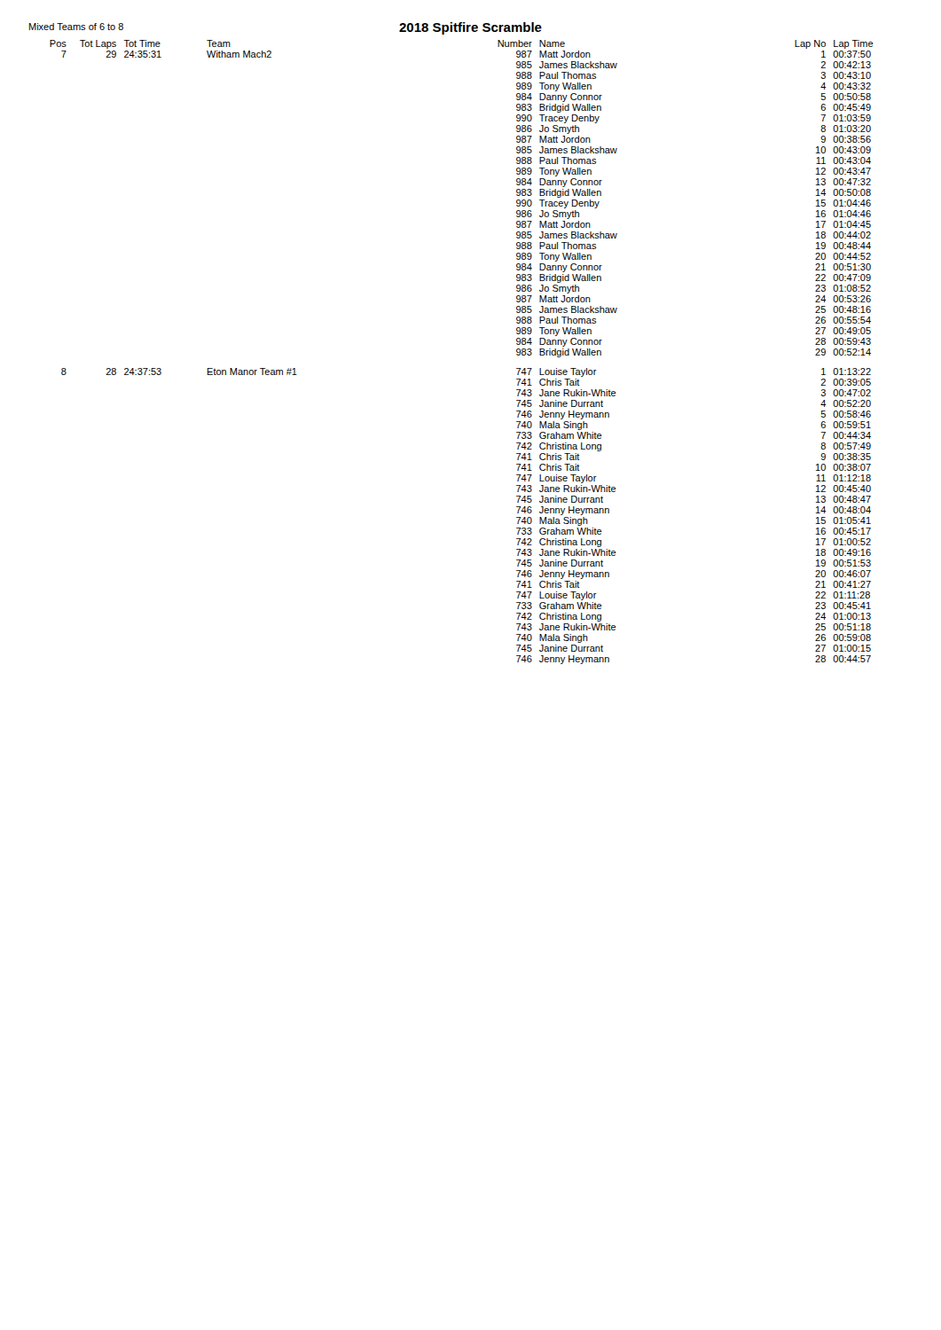Mixed Teams of 6 to 8
2018 Spitfire Scramble
| Pos | Tot Laps | Tot Time | Team | Number | Name | Lap No | Lap Time |
| --- | --- | --- | --- | --- | --- | --- | --- |
| 7 | 29 | 24:35:31 | Witham Mach2 | 987 | Matt Jordon | 1 | 00:37:50 |
| | | | | 985 | James Blackshaw | 2 | 00:42:13 |
| | | | | 988 | Paul Thomas | 3 | 00:43:10 |
| | | | | 989 | Tony Wallen | 4 | 00:43:32 |
| | | | | 984 | Danny Connor | 5 | 00:50:58 |
| | | | | 983 | Bridgid Wallen | 6 | 00:45:49 |
| | | | | 990 | Tracey Denby | 7 | 01:03:59 |
| | | | | 986 | Jo Smyth | 8 | 01:03:20 |
| | | | | 987 | Matt Jordon | 9 | 00:38:56 |
| | | | | 985 | James Blackshaw | 10 | 00:43:09 |
| | | | | 988 | Paul Thomas | 11 | 00:43:04 |
| | | | | 989 | Tony Wallen | 12 | 00:43:47 |
| | | | | 984 | Danny Connor | 13 | 00:47:32 |
| | | | | 983 | Bridgid Wallen | 14 | 00:50:08 |
| | | | | 990 | Tracey Denby | 15 | 01:04:46 |
| | | | | 986 | Jo Smyth | 16 | 01:04:46 |
| | | | | 987 | Matt Jordon | 17 | 01:04:45 |
| | | | | 985 | James Blackshaw | 18 | 00:44:02 |
| | | | | 988 | Paul Thomas | 19 | 00:48:44 |
| | | | | 989 | Tony Wallen | 20 | 00:44:52 |
| | | | | 984 | Danny Connor | 21 | 00:51:30 |
| | | | | 983 | Bridgid Wallen | 22 | 00:47:09 |
| | | | | 986 | Jo Smyth | 23 | 01:08:52 |
| | | | | 987 | Matt Jordon | 24 | 00:53:26 |
| | | | | 985 | James Blackshaw | 25 | 00:48:16 |
| | | | | 988 | Paul Thomas | 26 | 00:55:54 |
| | | | | 989 | Tony Wallen | 27 | 00:49:05 |
| | | | | 984 | Danny Connor | 28 | 00:59:43 |
| | | | | 983 | Bridgid Wallen | 29 | 00:52:14 |
| 8 | 28 | 24:37:53 | Eton Manor Team #1 | 747 | Louise Taylor | 1 | 01:13:22 |
| | | | | 741 | Chris Tait | 2 | 00:39:05 |
| | | | | 743 | Jane Rukin-White | 3 | 00:47:02 |
| | | | | 745 | Janine Durrant | 4 | 00:52:20 |
| | | | | 746 | Jenny Heymann | 5 | 00:58:46 |
| | | | | 740 | Mala Singh | 6 | 00:59:51 |
| | | | | 733 | Graham White | 7 | 00:44:34 |
| | | | | 742 | Christina Long | 8 | 00:57:49 |
| | | | | 741 | Chris Tait | 9 | 00:38:35 |
| | | | | 741 | Chris Tait | 10 | 00:38:07 |
| | | | | 747 | Louise Taylor | 11 | 01:12:18 |
| | | | | 743 | Jane Rukin-White | 12 | 00:45:40 |
| | | | | 745 | Janine Durrant | 13 | 00:48:47 |
| | | | | 746 | Jenny Heymann | 14 | 00:48:04 |
| | | | | 740 | Mala Singh | 15 | 01:05:41 |
| | | | | 733 | Graham White | 16 | 00:45:17 |
| | | | | 742 | Christina Long | 17 | 01:00:52 |
| | | | | 743 | Jane Rukin-White | 18 | 00:49:16 |
| | | | | 745 | Janine Durrant | 19 | 00:51:53 |
| | | | | 746 | Jenny Heymann | 20 | 00:46:07 |
| | | | | 741 | Chris Tait | 21 | 00:41:27 |
| | | | | 747 | Louise Taylor | 22 | 01:11:28 |
| | | | | 733 | Graham White | 23 | 00:45:41 |
| | | | | 742 | Christina Long | 24 | 01:00:13 |
| | | | | 743 | Jane Rukin-White | 25 | 00:51:18 |
| | | | | 740 | Mala Singh | 26 | 00:59:08 |
| | | | | 745 | Janine Durrant | 27 | 01:00:15 |
| | | | | 746 | Jenny Heymann | 28 | 00:44:57 |